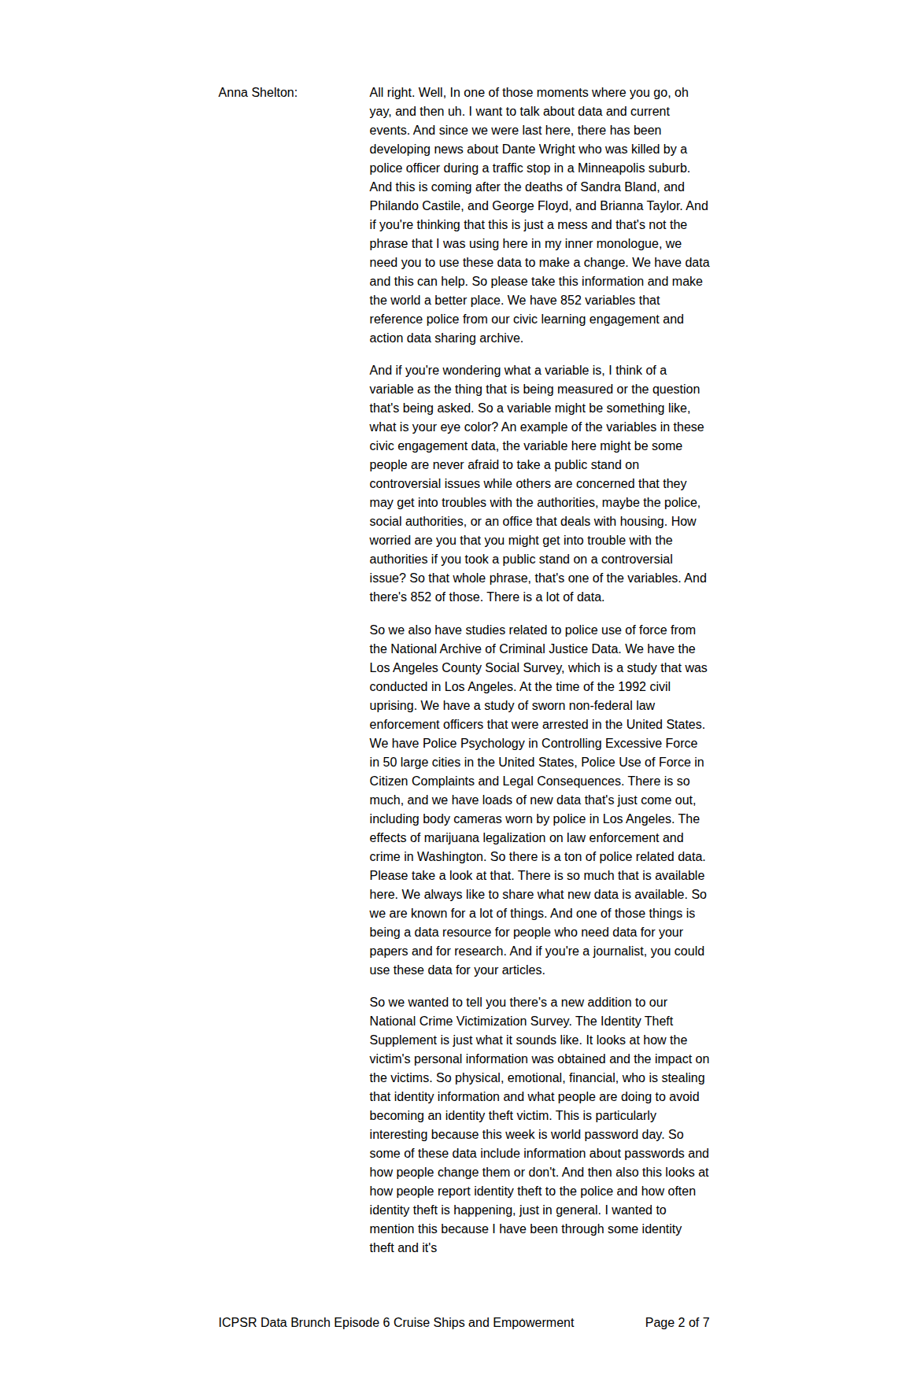Anna Shelton:
All right. Well, In one of those moments where you go, oh yay, and then uh. I want to talk about data and current events. And since we were last here, there has been developing news about Dante Wright who was killed by a police officer during a traffic stop in a Minneapolis suburb. And this is coming after the deaths of Sandra Bland, and Philando Castile, and George Floyd, and Brianna Taylor. And if you're thinking that this is just a mess and that's not the phrase that I was using here in my inner monologue, we need you to use these data to make a change. We have data and this can help. So please take this information and make the world a better place. We have 852 variables that reference police from our civic learning engagement and action data sharing archive.
And if you're wondering what a variable is, I think of a variable as the thing that is being measured or the question that's being asked. So a variable might be something like, what is your eye color? An example of the variables in these civic engagement data, the variable here might be some people are never afraid to take a public stand on controversial issues while others are concerned that they may get into troubles with the authorities, maybe the police, social authorities, or an office that deals with housing. How worried are you that you might get into trouble with the authorities if you took a public stand on a controversial issue? So that whole phrase, that's one of the variables. And there's 852 of those. There is a lot of data.
So we also have studies related to police use of force from the National Archive of Criminal Justice Data. We have the Los Angeles County Social Survey, which is a study that was conducted in Los Angeles. At the time of the 1992 civil uprising. We have a study of sworn non-federal law enforcement officers that were arrested in the United States. We have Police Psychology in Controlling Excessive Force in 50 large cities in the United States, Police Use of Force in Citizen Complaints and Legal Consequences. There is so much, and we have loads of new data that's just come out, including body cameras worn by police in Los Angeles. The effects of marijuana legalization on law enforcement and crime in Washington. So there is a ton of police related data. Please take a look at that. There is so much that is available here. We always like to share what new data is available. So we are known for a lot of things. And one of those things is being a data resource for people who need data for your papers and for research. And if you're a journalist, you could use these data for your articles.
So we wanted to tell you there's a new addition to our National Crime Victimization Survey. The Identity Theft Supplement is just what it sounds like. It looks at how the victim's personal information was obtained and the impact on the victims. So physical, emotional, financial, who is stealing that identity information and what people are doing to avoid becoming an identity theft victim. This is particularly interesting because this week is world password day. So some of these data include information about passwords and how people change them or don't. And then also this looks at how people report identity theft to the police and how often identity theft is happening, just in general. I wanted to mention this because I have been through some identity theft and it's
ICPSR Data Brunch Episode 6 Cruise Ships and Empowerment
Page 2 of 7